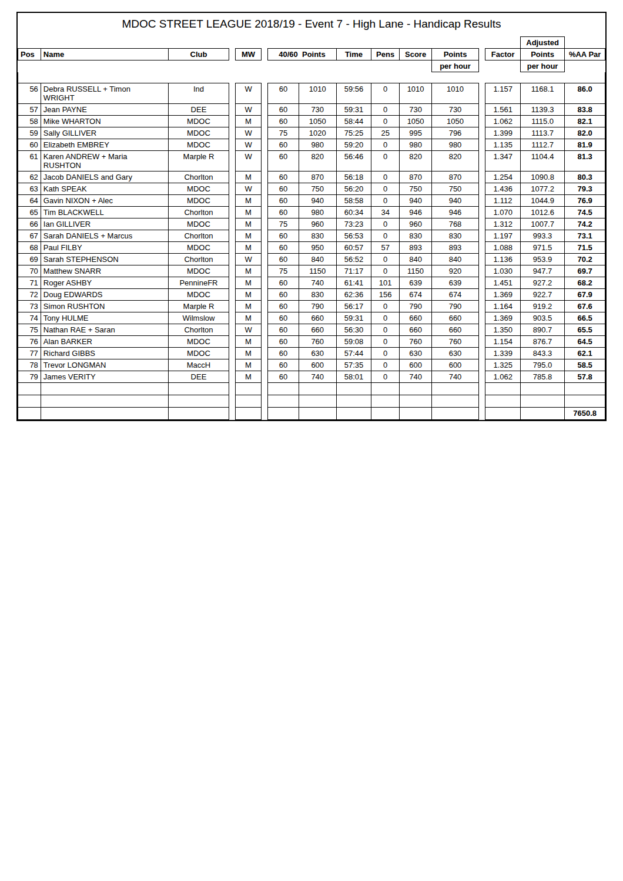MDOC STREET LEAGUE 2018/19 - Event 7 - High Lane - Handicap Results
| | | | | | | | | | | | | | | Adjusted | |
| --- | --- | --- | --- | --- | --- | --- | --- | --- | --- | --- | --- | --- | --- | --- | --- |
| Pos | Name | Club | | MW | | 40/60 Points | Time | Pens | Score | Points | | Factor | Points | %AA Par |
| | | | | | | | | | | | per hour | | | per hour | |
| 56 | Debra RUSSELL + Timon WRIGHT | Ind | | W | | 60 | 1010 | 59:56 | 0 | 1010 | 1010 | | 1.157 | 1168.1 | 86.0 |
| 57 | Jean PAYNE | DEE | | W | | 60 | 730 | 59:31 | 0 | 730 | 730 | | 1.561 | 1139.3 | 83.8 |
| 58 | Mike WHARTON | MDOC | | M | | 60 | 1050 | 58:44 | 0 | 1050 | 1050 | | 1.062 | 1115.0 | 82.1 |
| 59 | Sally GILLIVER | MDOC | | W | | 75 | 1020 | 75:25 | 25 | 995 | 796 | | 1.399 | 1113.7 | 82.0 |
| 60 | Elizabeth EMBREY | MDOC | | W | | 60 | 980 | 59:20 | 0 | 980 | 980 | | 1.135 | 1112.7 | 81.9 |
| 61 | Karen ANDREW + Maria RUSHTON | Marple R | | W | | 60 | 820 | 56:46 | 0 | 820 | 820 | | 1.347 | 1104.4 | 81.3 |
| 62 | Jacob DANIELS and Gary | Chorlton | | M | | 60 | 870 | 56:18 | 0 | 870 | 870 | | 1.254 | 1090.8 | 80.3 |
| 63 | Kath SPEAK | MDOC | | W | | 60 | 750 | 56:20 | 0 | 750 | 750 | | 1.436 | 1077.2 | 79.3 |
| 64 | Gavin NIXON + Alec | MDOC | | M | | 60 | 940 | 58:58 | 0 | 940 | 940 | | 1.112 | 1044.9 | 76.9 |
| 65 | Tim BLACKWELL | Chorlton | | M | | 60 | 980 | 60:34 | 34 | 946 | 946 | | 1.070 | 1012.6 | 74.5 |
| 66 | Ian GILLIVER | MDOC | | M | | 75 | 960 | 73:23 | 0 | 960 | 768 | | 1.312 | 1007.7 | 74.2 |
| 67 | Sarah DANIELS + Marcus | Chorlton | | M | | 60 | 830 | 56:53 | 0 | 830 | 830 | | 1.197 | 993.3 | 73.1 |
| 68 | Paul FILBY | MDOC | | M | | 60 | 950 | 60:57 | 57 | 893 | 893 | | 1.088 | 971.5 | 71.5 |
| 69 | Sarah STEPHENSON | Chorlton | | W | | 60 | 840 | 56:52 | 0 | 840 | 840 | | 1.136 | 953.9 | 70.2 |
| 70 | Matthew SNARR | MDOC | | M | | 75 | 1150 | 71:17 | 0 | 1150 | 920 | | 1.030 | 947.7 | 69.7 |
| 71 | Roger ASHBY | PennineFR | | M | | 60 | 740 | 61:41 | 101 | 639 | 639 | | 1.451 | 927.2 | 68.2 |
| 72 | Doug EDWARDS | MDOC | | M | | 60 | 830 | 62:36 | 156 | 674 | 674 | | 1.369 | 922.7 | 67.9 |
| 73 | Simon RUSHTON | Marple R | | M | | 60 | 790 | 56:17 | 0 | 790 | 790 | | 1.164 | 919.2 | 67.6 |
| 74 | Tony HULME | Wilmslow | | M | | 60 | 660 | 59:31 | 0 | 660 | 660 | | 1.369 | 903.5 | 66.5 |
| 75 | Nathan RAE + Saran | Chorlton | | W | | 60 | 660 | 56:30 | 0 | 660 | 660 | | 1.350 | 890.7 | 65.5 |
| 76 | Alan BARKER | MDOC | | M | | 60 | 760 | 59:08 | 0 | 760 | 760 | | 1.154 | 876.7 | 64.5 |
| 77 | Richard GIBBS | MDOC | | M | | 60 | 630 | 57:44 | 0 | 630 | 630 | | 1.339 | 843.3 | 62.1 |
| 78 | Trevor LONGMAN | MaccH | | M | | 60 | 600 | 57:35 | 0 | 600 | 600 | | 1.325 | 795.0 | 58.5 |
| 79 | James VERITY | DEE | | M | | 60 | 740 | 58:01 | 0 | 740 | 740 | | 1.062 | 785.8 | 57.8 |
| | | | | | | | | | | | | | | | 7650.8 |